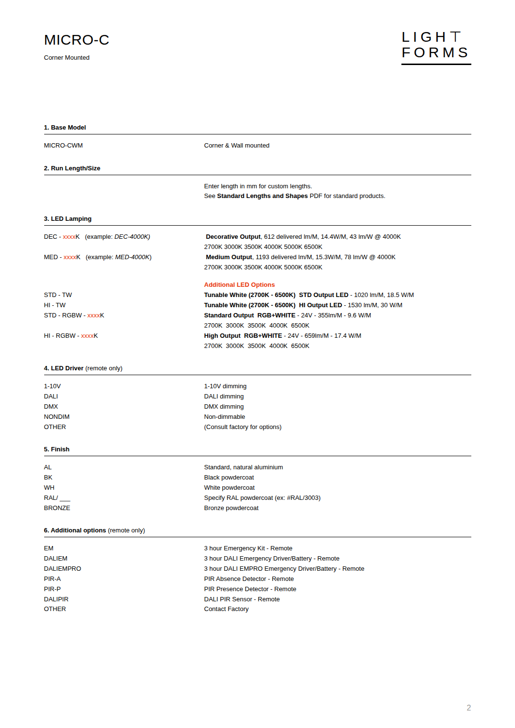MICRO-C
Corner Mounted
LIGH⊤ FORMS
1. Base Model
| MICRO-CWM | Corner & Wall mounted |
2. Run Length/Size
| | Enter length in mm for custom lengths. |
| | See Standard Lengths and Shapes PDF for standard products. |
3. LED Lamping
| DEC - xxxx K (example: DEC-4000K) | Decorative Output , 612 delivered lm/M, 14.4W/M, 43 lm/W @ 4000K |
| | 2700K 3000K 3500K 4000K 5000K 6500K |
| MED - xxxx K (example: MED-4000K ) | Medium Output , 1193 delivered lm/M, 15.3W/M, 78 lm/W @ 4000K |
| | 2700K 3000K 3500K 4000K 5000K 6500K |
| | Additional LED Options |
| STD - TW | Tunable White (2700K - 6500K) STD Output LED - 1020 lm/M, 18.5 W/M |
| HI - TW | Tunable White (2700K - 6500K) HI Output LED - 1530 lm/M, 30 W/M |
| STD - RGBW - xxxx K | Standard Output RGB+WHITE - 24V - 355lm/M - 9.6 W/M |
| | 2700K 3000K 3500K 4000K 6500K |
| HI - RGBW - xxxx K | High Output RGB+WHITE - 24V - 659lm/M - 17.4 W/M |
| | 2700K 3000K 3500K 4000K 6500K |
4. LED Driver (remote only)
| 1-10V | 1-10V dimming |
| DALI | DALI dimming |
| DMX | DMX dimming |
| NONDIM | Non-dimmable |
| OTHER | (Consult factory for options) |
5. Finish
| AL | Standard, natural aluminium |
| BK | Black powdercoat |
| WH | White powdercoat |
| RAL/ ___ | Specify RAL powdercoat (ex: #RAL/3003) |
| BRONZE | Bronze powdercoat |
6. Additional options (remote only)
| EM | 3 hour Emergency Kit - Remote |
| DALIEM | 3 hour DALI Emergency Driver/Battery - Remote |
| DALIEMPRO | 3 hour DALI EMPRO Emergency Driver/Battery - Remote |
| PIR-A | PIR Absence Detector - Remote |
| PIR-P | PIR Presence Detector - Remote |
| DALIPIR | DALI PIR Sensor - Remote |
| OTHER | Contact Factory |
2